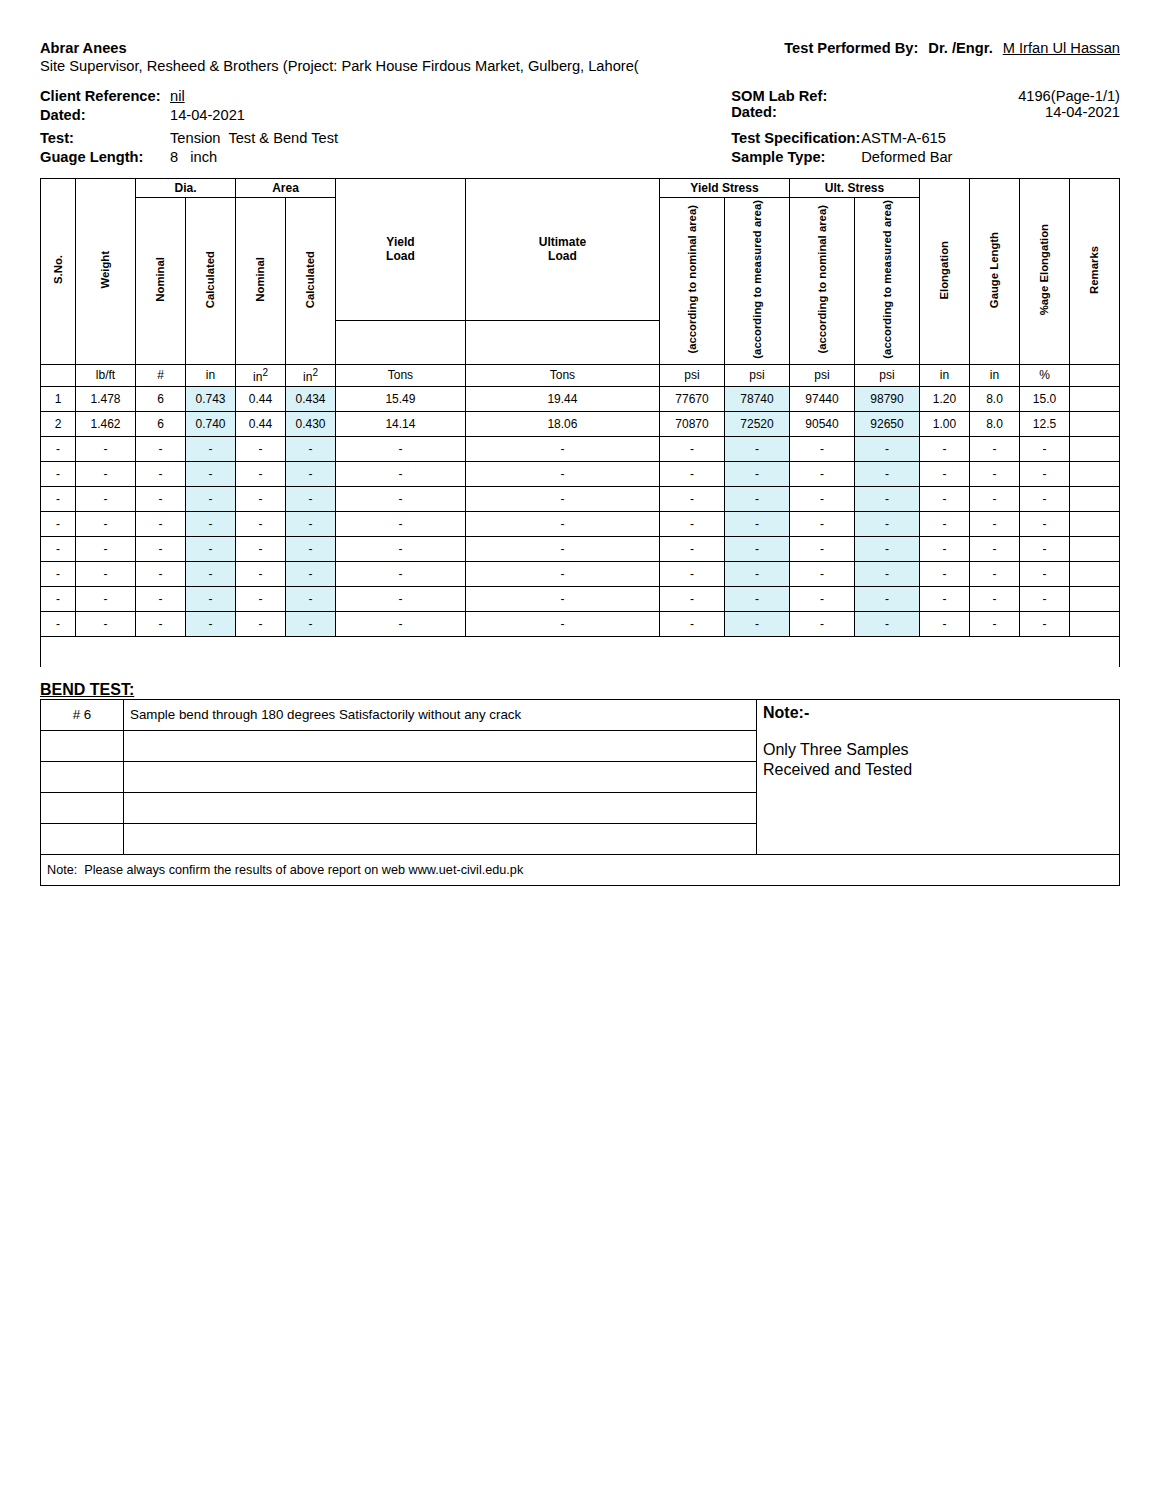Abrar Anees
Test Performed By: Dr. /Engr. M Irfan Ul Hassan
Site Supervisor, Resheed & Brothers (Project: Park House Firdous Market, Gulberg, Lahore(
Client Reference:
nil
Dated:
14-04-2021
SOM Lab Ref: 4196(Page-1/1)
Dated: 14-04-2021
Test:
Tension Test & Bend Test
Guage Length:
8 inch
Test Specification:
ASTM-A-615
Sample Type:
Deformed Bar
| S.No. | Weight | Dia. | Area | Yield Load | Ultimate Load | Yield Stress | Ult. Stress | Elongation | Gauge Length | %age Elongation | Remarks |
| --- | --- | --- | --- | --- | --- | --- | --- | --- | --- | --- | --- |
| Nominal | Calculated | Nominal | Calculated | (according to nominal area) | (according to measured area) | (according to nominal area) | (according to measured area) |
| | lb/ft | # | in | in 2 | in 2 | Tons | Tons | psi | psi | psi | psi | in | in | % | |
| 1 | 1.478 | 6 | 0.743 | 0.44 | 0.434 | 15.49 | 19.44 | 77670 | 78740 | 97440 | 98790 | 1.20 | 8.0 | 15.0 | |
| 2 | 1.462 | 6 | 0.740 | 0.44 | 0.430 | 14.14 | 18.06 | 70870 | 72520 | 90540 | 92650 | 1.00 | 8.0 | 12.5 | |
| - | - | - | - | - | - | - | - | - | - | - | - | - | - | - | |
| - | - | - | - | - | - | - | - | - | - | - | - | - | - | - | |
| - | - | - | - | - | - | - | - | - | - | - | - | - | - | - | |
| - | - | - | - | - | - | - | - | - | - | - | - | - | - | - | |
| - | - | - | - | - | - | - | - | - | - | - | - | - | - | - | |
| - | - | - | - | - | - | - | - | - | - | - | - | - | - | - | |
| - | - | - | - | - | - | - | - | - | - | - | - | - | - | - | |
| - | - | - | - | - | - | - | - | - | - | - | - | - | - | - | |
BEND TEST:
| # 6 | Sample bend through 180 degrees Satisfactorily without any crack | Note:- Only Three Samples Received and Tested |
| Note: Please always confirm the results of above report on web www.uet-civil.edu.pk |